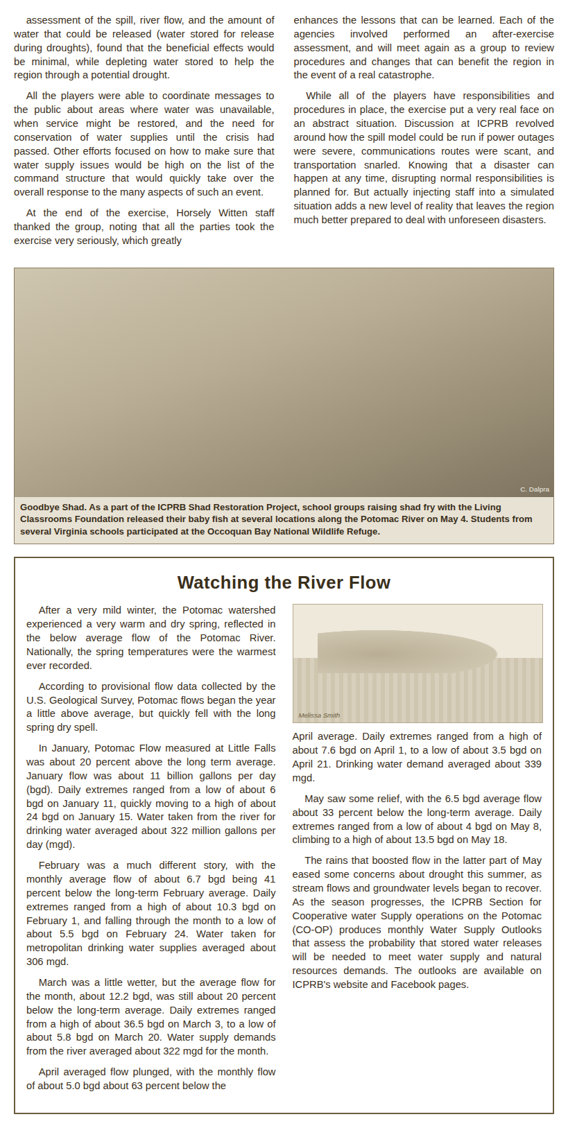assessment of the spill, river flow, and the amount of water that could be released (water stored for release during droughts), found that the beneficial effects would be minimal, while depleting water stored to help the region through a potential drought.
All the players were able to coordinate messages to the public about areas where water was unavailable, when service might be restored, and the need for conservation of water supplies until the crisis had passed. Other efforts focused on how to make sure that water supply issues would be high on the list of the command structure that would quickly take over the overall response to the many aspects of such an event.
At the end of the exercise, Horsely Witten staff thanked the group, noting that all the parties took the exercise very seriously, which greatly
enhances the lessons that can be learned. Each of the agencies involved performed an after-exercise assessment, and will meet again as a group to review procedures and changes that can benefit the region in the event of a real catastrophe.
While all of the players have responsibilities and procedures in place, the exercise put a very real face on an abstract situation. Discussion at ICPRB revolved around how the spill model could be run if power outages were severe, communications routes were scant, and transportation snarled. Knowing that a disaster can happen at any time, disrupting normal responsibilities is planned for. But actually injecting staff into a simulated situation adds a new level of reality that leaves the region much better prepared to deal with unforeseen disasters.
C. Dalpra
Goodbye Shad. As a part of the ICPRB Shad Restoration Project, school groups raising shad fry with the Living Classrooms Foundation released their baby fish at several locations along the Potomac River on May 4. Students from several Virginia schools participated at the Occoquan Bay National Wildlife Refuge.
Watching the River Flow
After a very mild winter, the Potomac watershed experienced a very warm and dry spring, reflected in the below average flow of the Potomac River. Nationally, the spring temperatures were the warmest ever recorded.
According to provisional flow data collected by the U.S. Geological Survey, Potomac flows began the year a little above average, but quickly fell with the long spring dry spell.
In January, Potomac Flow measured at Little Falls was about 20 percent above the long term average. January flow was about 11 billion gallons per day (bgd). Daily extremes ranged from a low of about 6 bgd on January 11, quickly moving to a high of about 24 bgd on January 15. Water taken from the river for drinking water averaged about 322 million gallons per day (mgd).
February was a much different story, with the monthly average flow of about 6.7 bgd being 41 percent below the long-term February average. Daily extremes ranged from a high of about 10.3 bgd on February 1, and falling through the month to a low of about 5.5 bgd on February 24. Water taken for metropolitan drinking water supplies averaged about 306 mgd.
March was a little wetter, but the average flow for the month, about 12.2 bgd, was still about 20 percent below the long-term average. Daily extremes ranged from a high of about 36.5 bgd on March 3, to a low of about 5.8 bgd on March 20. Water supply demands from the river averaged about 322 mgd for the month.
April averaged flow plunged, with the monthly flow of about 5.0 bgd about 63 percent below the
Melissa Smith
April average. Daily extremes ranged from a high of about 7.6 bgd on April 1, to a low of about 3.5 bgd on April 21. Drinking water demand averaged about 339 mgd.
May saw some relief, with the 6.5 bgd average flow about 33 percent below the long-term average. Daily extremes ranged from a low of about 4 bgd on May 8, climbing to a high of about 13.5 bgd on May 18.
The rains that boosted flow in the latter part of May eased some concerns about drought this summer, as stream flows and groundwater levels began to recover. As the season progresses, the ICPRB Section for Cooperative water Supply operations on the Potomac (CO-OP) produces monthly Water Supply Outlooks that assess the probability that stored water releases will be needed to meet water supply and natural resources demands. The outlooks are available on ICPRB's website and Facebook pages.